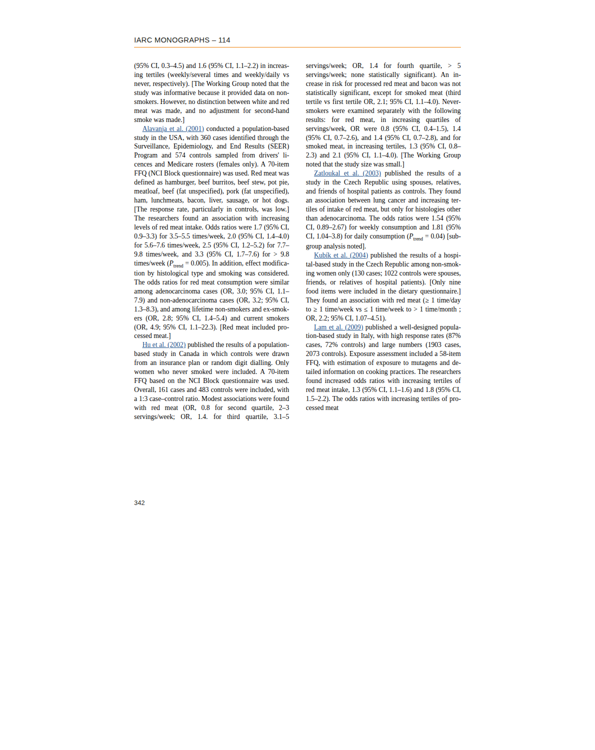IARC MONOGRAPHS – 114
(95% CI, 0.3–4.5) and 1.6 (95% CI, 1.1–2.2) in increasing tertiles (weekly/several times and weekly/daily vs never, respectively). [The Working Group noted that the study was informative because it provided data on non-smokers. However, no distinction between white and red meat was made, and no adjustment for second-hand smoke was made.]
Alavanja et al. (2001) conducted a population-based study in the USA, with 360 cases identified through the Surveillance, Epidemiology, and End Results (SEER) Program and 574 controls sampled from drivers' licences and Medicare rosters (females only). A 70-item FFQ (NCI Block questionnaire) was used. Red meat was defined as hamburger, beef burritos, beef stew, pot pie, meatloaf, beef (fat unspecified), pork (fat unspecified), ham, lunchmeats, bacon, liver, sausage, or hot dogs. [The response rate, particularly in controls, was low.] The researchers found an association with increasing levels of red meat intake. Odds ratios were 1.7 (95% CI, 0.9–3.3) for 3.5–5.5 times/week, 2.0 (95% CI, 1.4–4.0) for 5.6–7.6 times/week, 2.5 (95% CI, 1.2–5.2) for 7.7–9.8 times/week, and 3.3 (95% CI, 1.7–7.6) for > 9.8 times/week (Ptrend = 0.005). In addition, effect modification by histological type and smoking was considered. The odds ratios for red meat consumption were similar among adenocarcinoma cases (OR, 3.0; 95% CI, 1.1–7.9) and non-adenocarcinoma cases (OR, 3.2; 95% CI, 1.3–8.3), and among lifetime non-smokers and ex-smokers (OR, 2.8; 95% CI, 1.4–5.4) and current smokers (OR, 4.9; 95% CI, 1.1–22.3). [Red meat included processed meat.]
Hu et al. (2002) published the results of a population-based study in Canada in which controls were drawn from an insurance plan or random digit dialling. Only women who never smoked were included. A 70-item FFQ based on the NCI Block questionnaire was used. Overall, 161 cases and 483 controls were included, with a 1:3 case–control ratio. Modest associations were found with red meat (OR, 0.8 for second quartile, 2–3 servings/week; OR, 1.4. for third quartile, 3.1–5 servings/week; OR, 1.4 for fourth quartile, > 5 servings/week; none statistically significant). An increase in risk for processed red meat and bacon was not statistically significant, except for smoked meat (third tertile vs first tertile OR, 2.1; 95% CI, 1.1–4.0). Never-smokers were examined separately with the following results: for red meat, in increasing quartiles of servings/week, OR were 0.8 (95% CI, 0.4–1.5), 1.4 (95% CI, 0.7–2.6), and 1.4 (95% CI, 0.7–2.8), and for smoked meat, in increasing tertiles, 1.3 (95% CI, 0.8–2.3) and 2.1 (95% CI, 1.1–4.0). [The Working Group noted that the study size was small.]
Zatloukal et al. (2003) published the results of a study in the Czech Republic using spouses, relatives, and friends of hospital patients as controls. They found an association between lung cancer and increasing tertiles of intake of red meat, but only for histologies other than adenocarcinoma. The odds ratios were 1.54 (95% CI, 0.89–2.67) for weekly consumption and 1.81 (95% CI, 1.04–3.8) for daily consumption (Ptrend = 0.04) [subgroup analysis noted].
Kubík et al. (2004) published the results of a hospital-based study in the Czech Republic among non-smoking women only (130 cases; 1022 controls were spouses, friends, or relatives of hospital patients). [Only nine food items were included in the dietary questionnaire.] They found an association with red meat (≥ 1 time/day to ≥ 1 time/week vs ≤ 1 time/week to > 1 time/month ; OR, 2.2; 95% CI, 1.07–4.51).
Lam et al. (2009) published a well-designed population-based study in Italy, with high response rates (87% cases, 72% controls) and large numbers (1903 cases, 2073 controls). Exposure assessment included a 58-item FFQ, with estimation of exposure to mutagens and detailed information on cooking practices. The researchers found increased odds ratios with increasing tertiles of red meat intake, 1.3 (95% CI, 1.1–1.6) and 1.8 (95% CI, 1.5–2.2). The odds ratios with increasing tertiles of processed meat
342